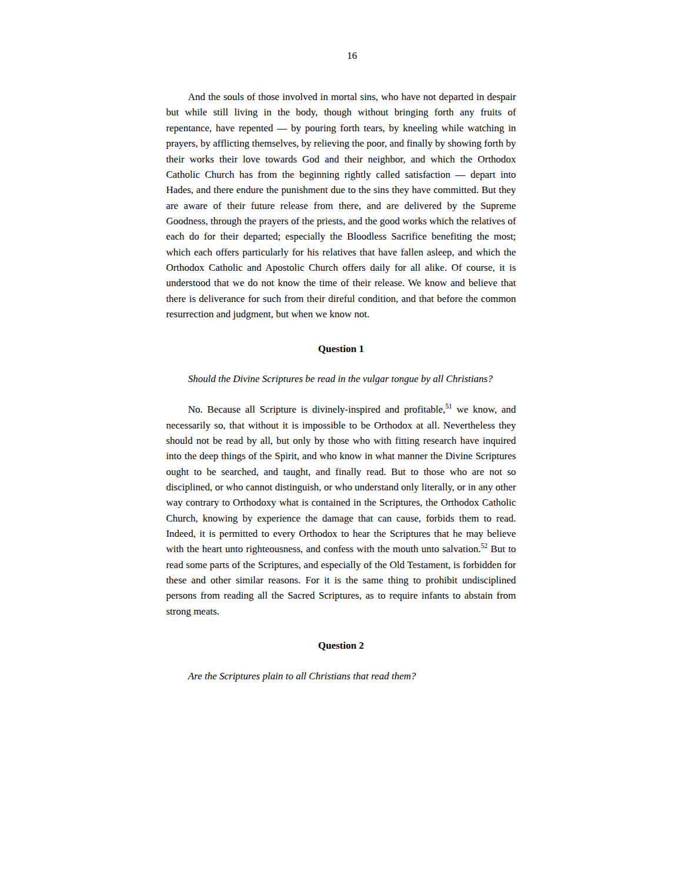16
And the souls of those involved in mortal sins, who have not departed in despair but while still living in the body, though without bringing forth any fruits of repentance, have repented — by pouring forth tears, by kneeling while watching in prayers, by afflicting themselves, by relieving the poor, and finally by showing forth by their works their love towards God and their neighbor, and which the Orthodox Catholic Church has from the beginning rightly called satisfaction — depart into Hades, and there endure the punishment due to the sins they have committed. But they are aware of their future release from there, and are delivered by the Supreme Goodness, through the prayers of the priests, and the good works which the relatives of each do for their departed; especially the Bloodless Sacrifice benefiting the most; which each offers particularly for his relatives that have fallen asleep, and which the Orthodox Catholic and Apostolic Church offers daily for all alike. Of course, it is understood that we do not know the time of their release. We know and believe that there is deliverance for such from their direful condition, and that before the common resurrection and judgment, but when we know not.
Question 1
Should the Divine Scriptures be read in the vulgar tongue by all Christians?
No. Because all Scripture is divinely-inspired and profitable,51 we know, and necessarily so, that without it is impossible to be Orthodox at all. Nevertheless they should not be read by all, but only by those who with fitting research have inquired into the deep things of the Spirit, and who know in what manner the Divine Scriptures ought to be searched, and taught, and finally read. But to those who are not so disciplined, or who cannot distinguish, or who understand only literally, or in any other way contrary to Orthodoxy what is contained in the Scriptures, the Orthodox Catholic Church, knowing by experience the damage that can cause, forbids them to read. Indeed, it is permitted to every Orthodox to hear the Scriptures that he may believe with the heart unto righteousness, and confess with the mouth unto salvation.52 But to read some parts of the Scriptures, and especially of the Old Testament, is forbidden for these and other similar reasons. For it is the same thing to prohibit undisciplined persons from reading all the Sacred Scriptures, as to require infants to abstain from strong meats.
Question 2
Are the Scriptures plain to all Christians that read them?